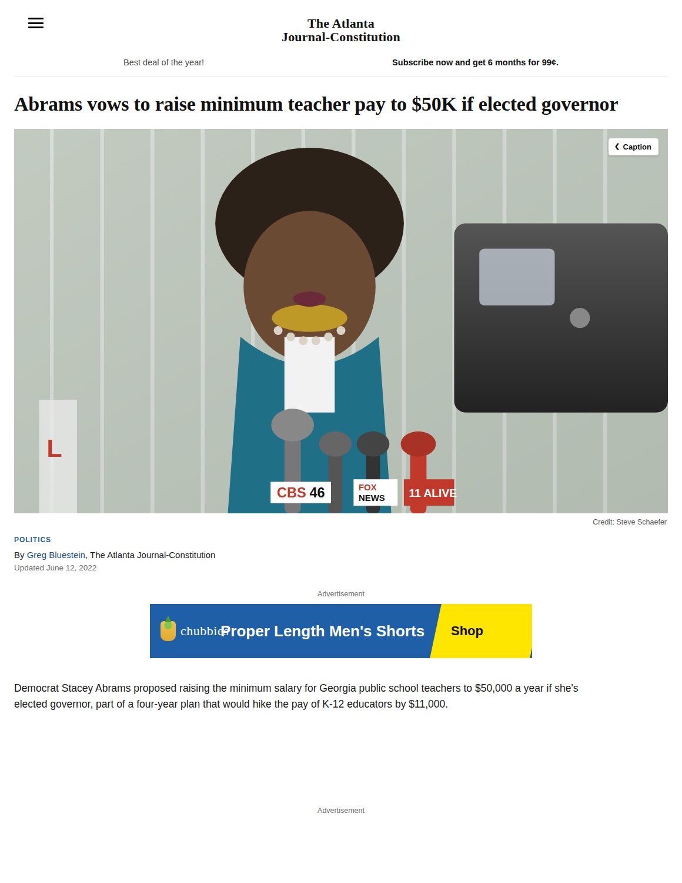The Atlanta Journal-Constitution
Best deal of the year! Subscribe now and get 6 months for 99¢.
Abrams vows to raise minimum teacher pay to $50K if elected governor
❮Caption
Credit: Steve Schaefer
POLITICS
By Greg Bluestein, The Atlanta Journal-Constitution
Updated June 12, 2022
Advertisement
chubbies
Proper Length Men's Shorts
Shop
Democrat Stacey Abrams proposed raising the minimum salary for Georgia public school teachers to $50,000 a year if she's elected governor, part of a four-year plan that would hike the pay of K-12 educators by $11,000.
Advertisement